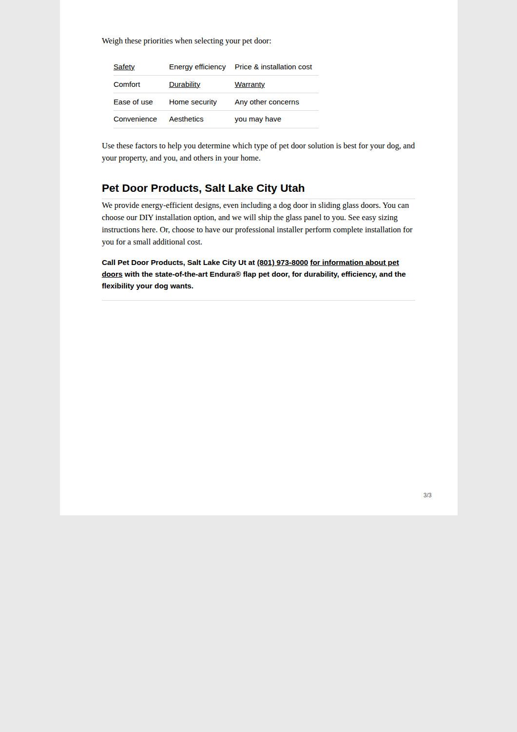Weigh these priorities when selecting your pet door:
| Safety | Energy efficiency | Price & installation cost |
| Comfort | Durability | Warranty |
| Ease of use | Home security | Any other concerns |
| Convenience | Aesthetics | you may have |
Use these factors to help you determine which type of pet door solution is best for your dog, and your property, and you, and others in your home.
Pet Door Products, Salt Lake City Utah
We provide energy-efficient designs, even including a dog door in sliding glass doors. You can choose our DIY installation option, and we will ship the glass panel to you. See easy sizing instructions here. Or, choose to have our professional installer perform complete installation for you for a small additional cost.
Call Pet Door Products, Salt Lake City Ut at (801) 973-8000 for information about pet doors with the state-of-the-art Endura® flap pet door, for durability, efficiency, and the flexibility your dog wants.
3/3